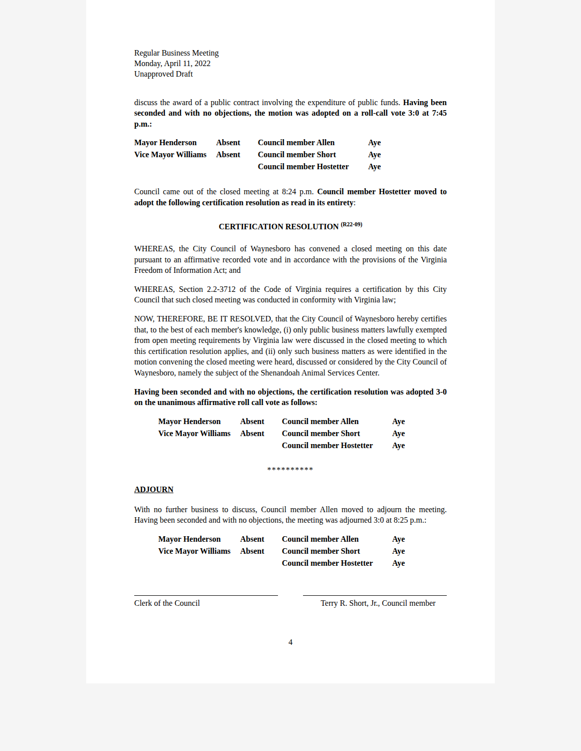Regular Business Meeting
Monday, April 11, 2022
Unapproved Draft
discuss the award of a public contract involving the expenditure of public funds. Having been seconded and with no objections, the motion was adopted on a roll-call vote 3:0 at 7:45 p.m.:
| Mayor Henderson | Absent | Council member Allen | Aye |
| Vice Mayor Williams | Absent | Council member Short | Aye |
| | | Council member Hostetter | Aye |
Council came out of the closed meeting at 8:24 p.m. Council member Hostetter moved to adopt the following certification resolution as read in its entirety:
CERTIFICATION RESOLUTION (R22-09)
WHEREAS, the City Council of Waynesboro has convened a closed meeting on this date pursuant to an affirmative recorded vote and in accordance with the provisions of the Virginia Freedom of Information Act; and
WHEREAS, Section 2.2-3712 of the Code of Virginia requires a certification by this City Council that such closed meeting was conducted in conformity with Virginia law;
NOW, THEREFORE, BE IT RESOLVED, that the City Council of Waynesboro hereby certifies that, to the best of each member's knowledge, (i) only public business matters lawfully exempted from open meeting requirements by Virginia law were discussed in the closed meeting to which this certification resolution applies, and (ii) only such business matters as were identified in the motion convening the closed meeting were heard, discussed or considered by the City Council of Waynesboro, namely the subject of the Shenandoah Animal Services Center.
Having been seconded and with no objections, the certification resolution was adopted 3-0 on the unanimous affirmative roll call vote as follows:
| Mayor Henderson | Absent | Council member Allen | Aye |
| Vice Mayor Williams | Absent | Council member Short | Aye |
| | | Council member Hostetter | Aye |
**********
ADJOURN
With no further business to discuss, Council member Allen moved to adjourn the meeting. Having been seconded and with no objections, the meeting was adjourned 3:0 at 8:25 p.m.:
| Mayor Henderson | Absent | Council member Allen | Aye |
| Vice Mayor Williams | Absent | Council member Short | Aye |
| | | Council member Hostetter | Aye |
Clerk of the Council
Terry R. Short, Jr., Council member
4